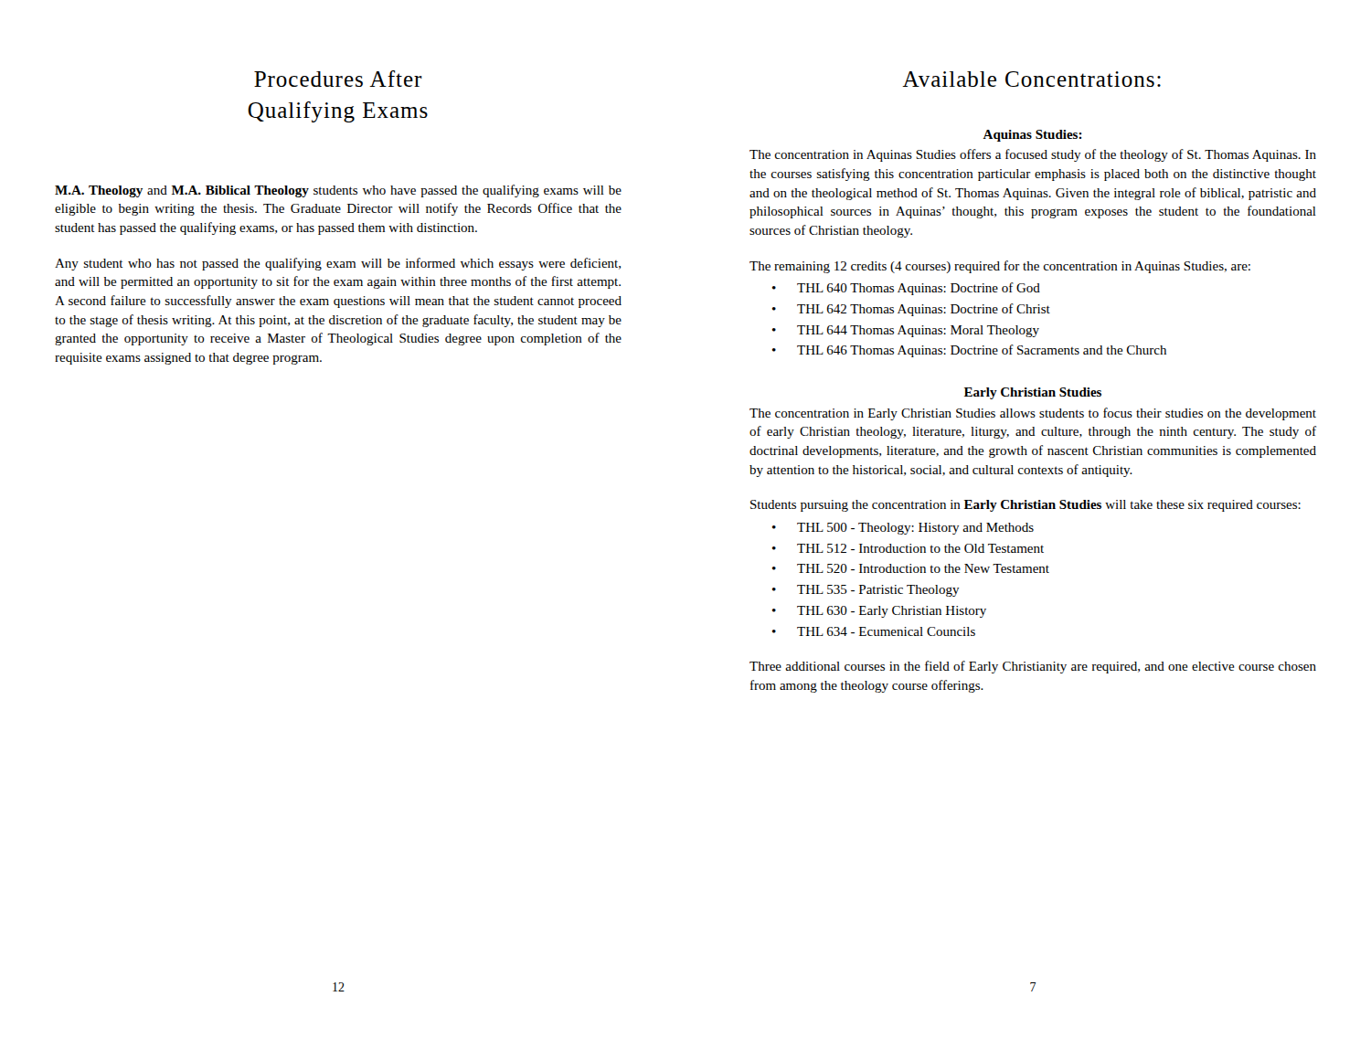Procedures After
Qualifying Exams
M.A. Theology and M.A. Biblical Theology students who have passed the qualifying exams will be eligible to begin writing the thesis. The Graduate Director will notify the Records Office that the student has passed the qualifying exams, or has passed them with distinction.
Any student who has not passed the qualifying exam will be informed which essays were deficient, and will be permitted an opportunity to sit for the exam again within three months of the first attempt. A second failure to successfully answer the exam questions will mean that the student cannot proceed to the stage of thesis writing. At this point, at the discretion of the graduate faculty, the student may be granted the opportunity to receive a Master of Theological Studies degree upon completion of the requisite exams assigned to that degree program.
12
Available Concentrations:
Aquinas Studies:
The concentration in Aquinas Studies offers a focused study of the theology of St. Thomas Aquinas. In the courses satisfying this concentration particular emphasis is placed both on the distinctive thought and on the theological method of St. Thomas Aquinas. Given the integral role of biblical, patristic and philosophical sources in Aquinas’ thought, this program exposes the student to the foundational sources of Christian theology.
The remaining 12 credits (4 courses) required for the concentration in Aquinas Studies, are:
THL 640 Thomas Aquinas: Doctrine of God
THL 642 Thomas Aquinas: Doctrine of Christ
THL 644 Thomas Aquinas: Moral Theology
THL 646 Thomas Aquinas: Doctrine of Sacraments and the Church
Early Christian Studies
The concentration in Early Christian Studies allows students to focus their studies on the development of early Christian theology, literature, liturgy, and culture, through the ninth century. The study of doctrinal developments, literature, and the growth of nascent Christian communities is complemented by attention to the historical, social, and cultural contexts of antiquity.
Students pursuing the concentration in Early Christian Studies will take these six required courses:
THL 500 - Theology: History and Methods
THL 512 - Introduction to the Old Testament
THL 520 - Introduction to the New Testament
THL 535 - Patristic Theology
THL 630 - Early Christian History
THL 634 - Ecumenical Councils
Three additional courses in the field of Early Christianity are required, and one elective course chosen from among the theology course offerings.
7